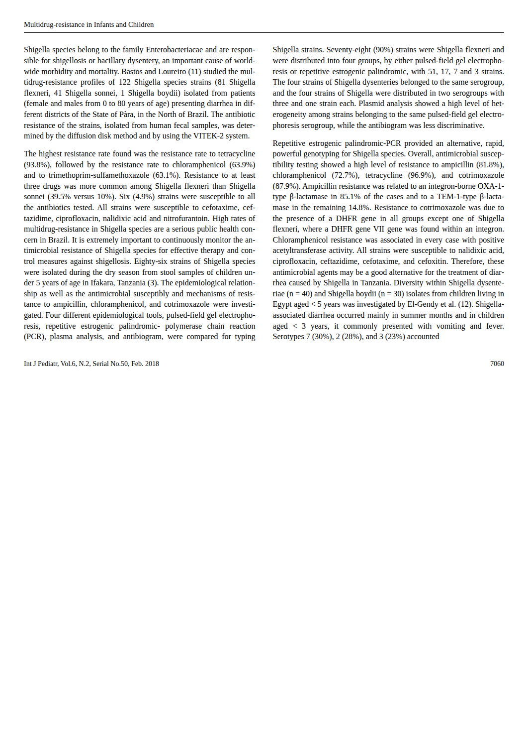Multidrug-resistance in Infants and Children
Shigella species belong to the family Enterobacteriacae and are responsible for shigellosis or bacillary dysentery, an important cause of worldwide morbidity and mortality. Bastos and Loureiro (11) studied the multidrug-resistance profiles of 122 Shigella species strains (81 Shigella flexneri, 41 Shigella sonnei, 1 Shigella boydii) isolated from patients (female and males from 0 to 80 years of age) presenting diarrhea in different districts of the State of Pàra, in the North of Brazil. The antibiotic resistance of the strains, isolated from human fecal samples, was determined by the diffusion disk method and by using the VITEK-2 system.
The highest resistance rate found was the resistance rate to tetracycline (93.8%), followed by the resistance rate to chloramphenicol (63.9%) and to trimethoprim-sulfamethoxazole (63.1%). Resistance to at least three drugs was more common among Shigella flexneri than Shigella sonnei (39.5% versus 10%). Six (4.9%) strains were susceptible to all the antibiotics tested. All strains were susceptible to cefotaxime, ceftazidime, ciprofloxacin, nalidixic acid and nitrofurantoin. High rates of multidrug-resistance in Shigella species are a serious public health concern in Brazil. It is extremely important to continuously monitor the antimicrobial resistance of Shigella species for effective therapy and control measures against shigellosis. Eighty-six strains of Shigella species were isolated during the dry season from stool samples of children under 5 years of age in Ifakara, Tanzania (3). The epidemiological relationship as well as the antimicrobial susceptibly and mechanisms of resistance to ampicillin, chloramphenicol, and cotrimoxazole were investigated. Four different epidemiological tools, pulsed-field gel electrophoresis, repetitive estrogenic palindromic- polymerase chain reaction (PCR), plasma analysis, and antibiogram, were compared for typing Shigella strains. Seventy-eight (90%) strains were Shigella flexneri and were distributed into four groups, by either pulsed-field gel electrophoresis or repetitive estrogenic palindromic, with 51, 17, 7 and 3 strains. The four strains of Shigella dysenteries belonged to the same serogroup, and the four strains of Shigella were distributed in two serogroups with three and one strain each. Plasmid analysis showed a high level of heterogeneity among strains belonging to the same pulsed-field gel electrophoresis serogroup, while the antibiogram was less discriminative.
Repetitive estrogenic palindromic-PCR provided an alternative, rapid, powerful genotyping for Shigella species. Overall, antimicrobial susceptibility testing showed a high level of resistance to ampicillin (81.8%), chloramphenicol (72.7%), tetracycline (96.9%), and cotrimoxazole (87.9%). Ampicillin resistance was related to an integron-borne OXA-1-type β-lactamase in 85.1% of the cases and to a TEM-1-type β-lactamase in the remaining 14.8%. Resistance to cotrimoxazole was due to the presence of a DHFR gene in all groups except one of Shigella flexneri, where a DHFR gene VII gene was found within an integron. Chloramphenicol resistance was associated in every case with positive acetyltransferase activity. All strains were susceptible to nalidixic acid, ciprofloxacin, ceftazidime, cefotaxime, and cefoxitin. Therefore, these antimicrobial agents may be a good alternative for the treatment of diarrhea caused by Shigella in Tanzania. Diversity within Shigella dysenteriae (n = 40) and Shigella boydii (n = 30) isolates from children living in Egypt aged < 5 years was investigated by El-Gendy et al. (12). Shigella-associated diarrhea occurred mainly in summer months and in children aged < 3 years, it commonly presented with vomiting and fever. Serotypes 7 (30%), 2 (28%), and 3 (23%) accounted
Int J Pediatr, Vol.6, N.2, Serial No.50, Feb. 2018 7060